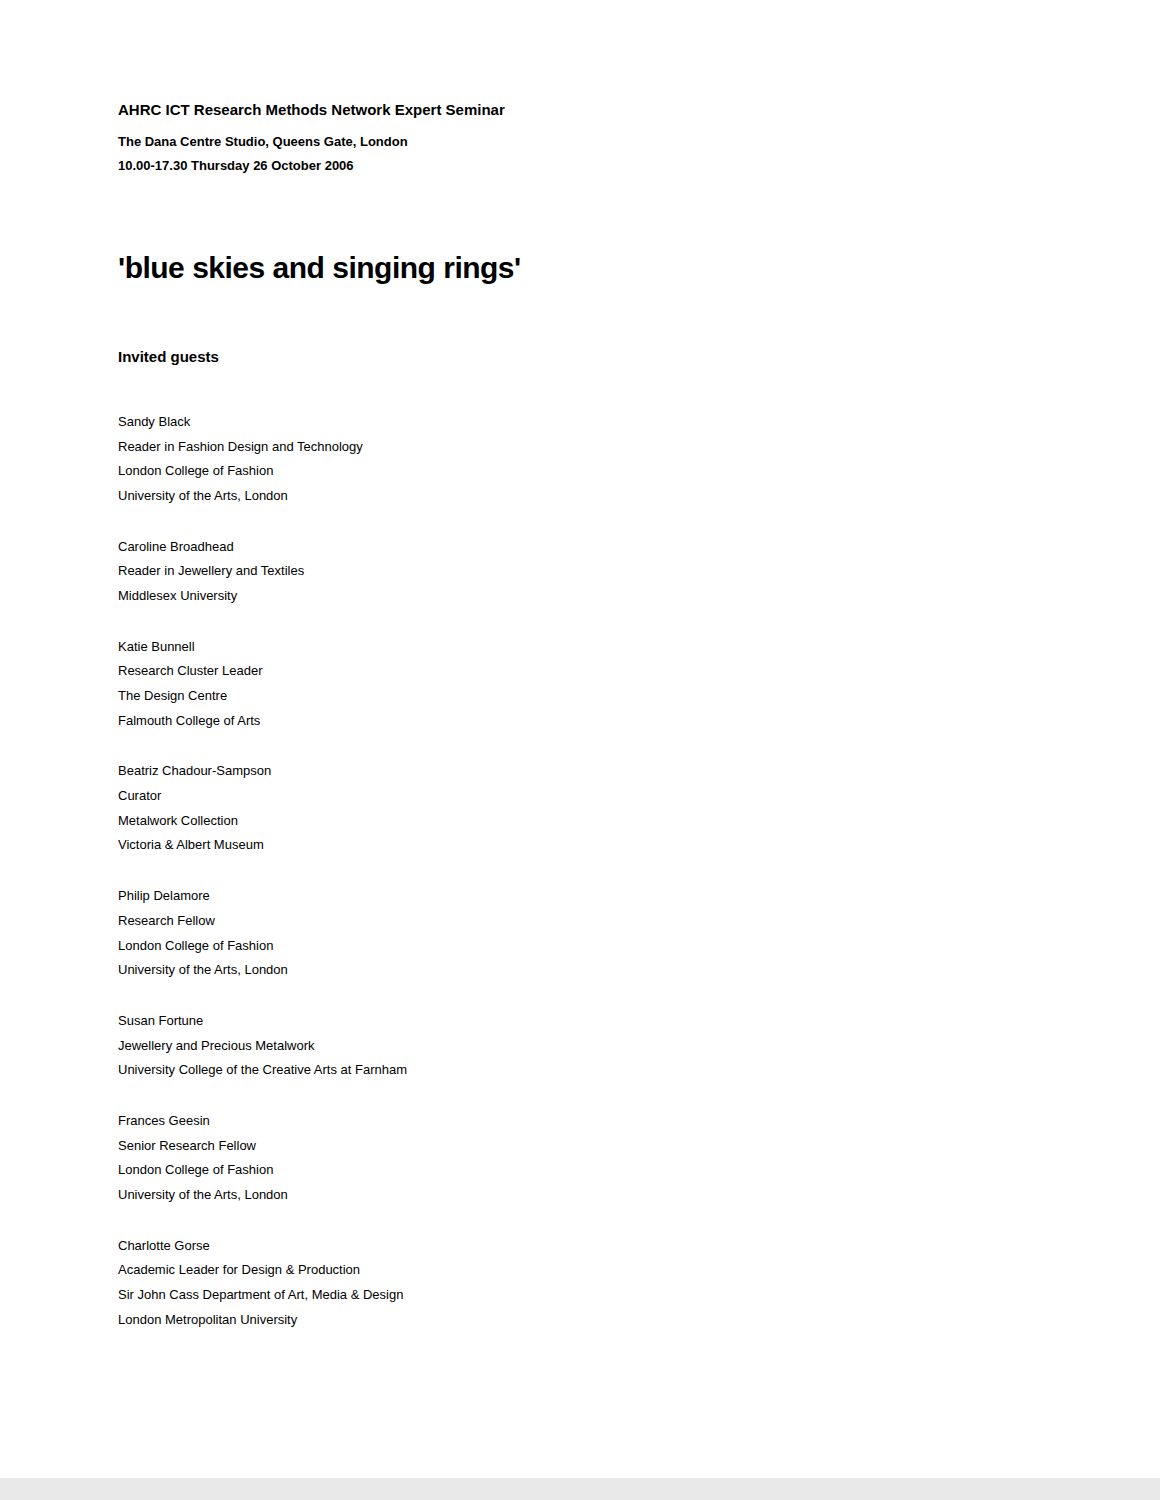AHRC ICT Research Methods Network Expert Seminar
The Dana Centre Studio, Queens Gate, London
10.00-17.30 Thursday 26 October 2006
'blue skies and singing rings'
Invited guests
Sandy Black
Reader in Fashion Design and Technology
London College of Fashion
University of the Arts, London
Caroline Broadhead
Reader in Jewellery and Textiles
Middlesex University
Katie Bunnell
Research Cluster Leader
The Design Centre
Falmouth College of Arts
Beatriz Chadour-Sampson
Curator
Metalwork Collection
Victoria & Albert Museum
Philip Delamore
Research Fellow
London College of Fashion
University of the Arts, London
Susan Fortune
Jewellery and Precious Metalwork
University College of the Creative Arts at Farnham
Frances Geesin
Senior Research Fellow
London College of Fashion
University of the Arts, London
Charlotte Gorse
Academic Leader for Design & Production
Sir John Cass Department of Art, Media & Design
London Metropolitan University